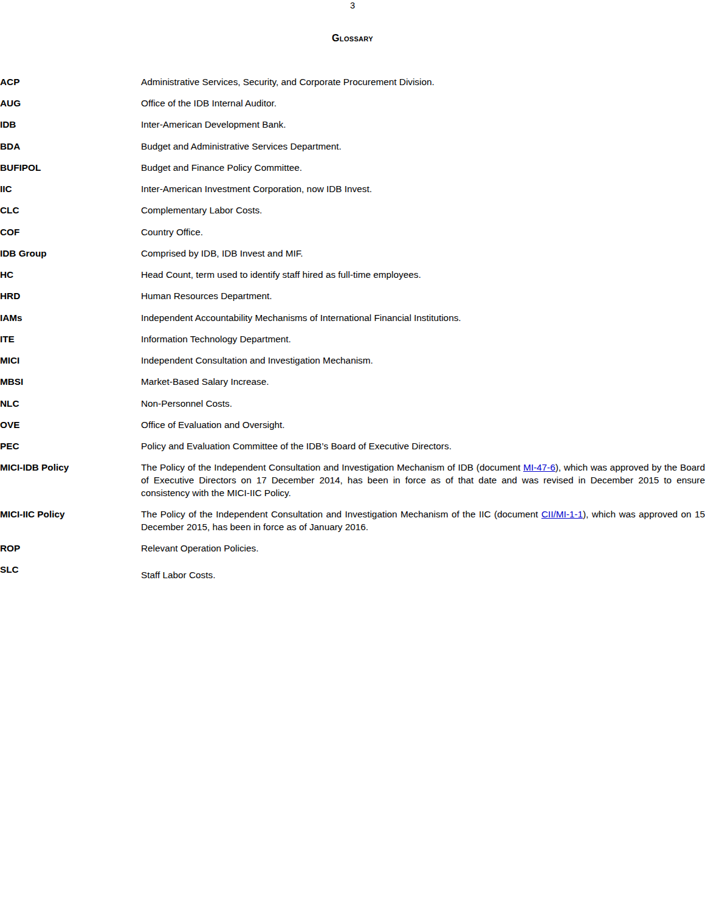3
Glossary
| ACP | Administrative Services, Security, and Corporate Procurement Division. |
| AUG | Office of the IDB Internal Auditor. |
| IDB | Inter-American Development Bank. |
| BDA | Budget and Administrative Services Department. |
| BUFIPOL | Budget and Finance Policy Committee. |
| IIC | Inter-American Investment Corporation, now IDB Invest. |
| CLC | Complementary Labor Costs. |
| COF | Country Office. |
| IDB Group | Comprised by IDB, IDB Invest and MIF. |
| HC | Head Count, term used to identify staff hired as full-time employees. |
| HRD | Human Resources Department. |
| IAMs | Independent Accountability Mechanisms of International Financial Institutions. |
| ITE | Information Technology Department. |
| MICI | Independent Consultation and Investigation Mechanism. |
| MBSI | Market-Based Salary Increase. |
| NLC | Non-Personnel Costs. |
| OVE | Office of Evaluation and Oversight. |
| PEC | Policy and Evaluation Committee of the IDB’s Board of Executive Directors. |
| MICI-IDB Policy | The Policy of the Independent Consultation and Investigation Mechanism of IDB (document MI-47-6 ), which was approved by the Board of Executive Directors on 17 December 2014, has been in force as of that date and was revised in December 2015 to ensure consistency with the MICI-IIC Policy. |
| MICI-IIC Policy | The Policy of the Independent Consultation and Investigation Mechanism of the IIC (document CII/MI-1-1 ), which was approved on 15 December 2015, has been in force as of January 2016. |
| ROP | Relevant Operation Policies. |
| SLC | Staff Labor Costs. |